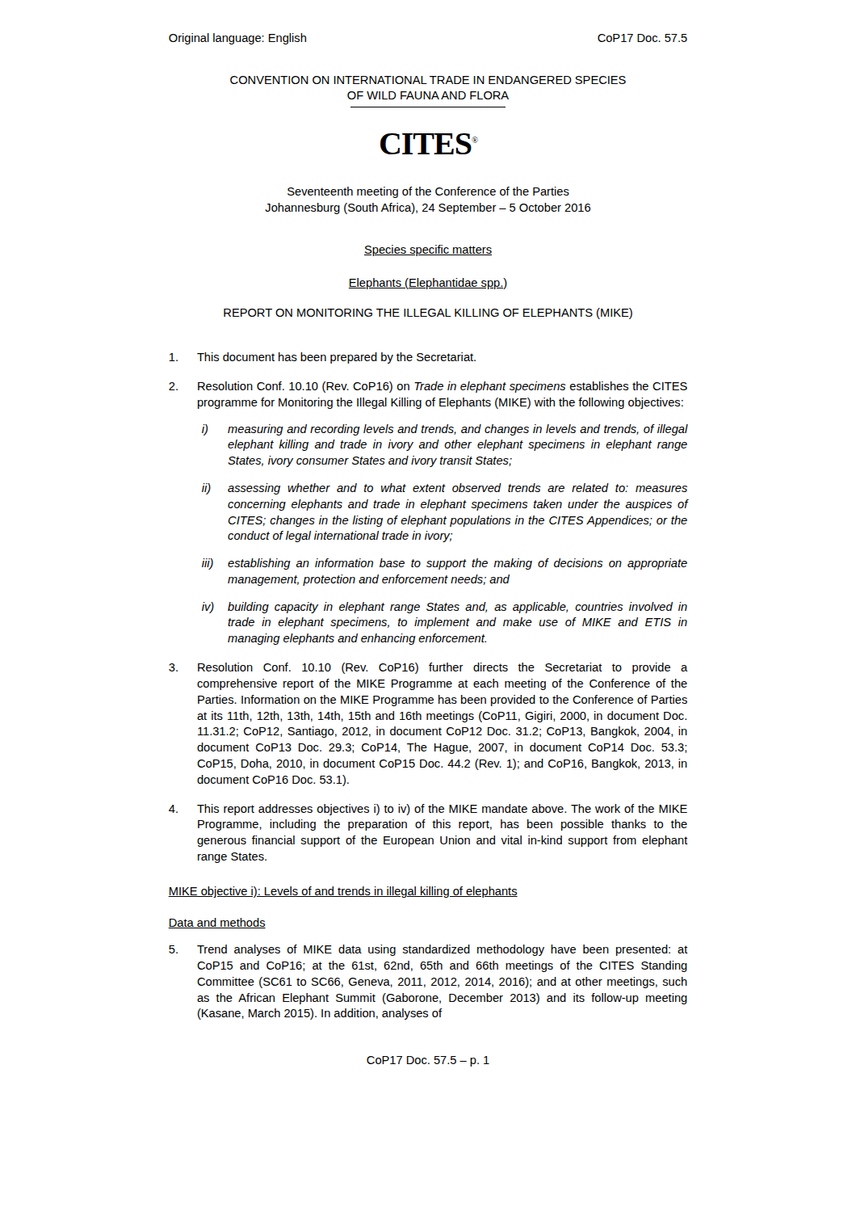Original language: English
CoP17 Doc. 57.5
CONVENTION ON INTERNATIONAL TRADE IN ENDANGERED SPECIES
OF WILD FAUNA AND FLORA
CITES®
Seventeenth meeting of the Conference of the Parties
Johannesburg (South Africa), 24 September – 5 October 2016
Species specific matters
Elephants (Elephantidae spp.)
REPORT ON MONITORING THE ILLEGAL KILLING OF ELEPHANTS (MIKE)
This document has been prepared by the Secretariat.
Resolution Conf. 10.10 (Rev. CoP16) on Trade in elephant specimens establishes the CITES programme for Monitoring the Illegal Killing of Elephants (MIKE) with the following objectives:
measuring and recording levels and trends, and changes in levels and trends, of illegal elephant killing and trade in ivory and other elephant specimens in elephant range States, ivory consumer States and ivory transit States;
assessing whether and to what extent observed trends are related to: measures concerning elephants and trade in elephant specimens taken under the auspices of CITES; changes in the listing of elephant populations in the CITES Appendices; or the conduct of legal international trade in ivory;
establishing an information base to support the making of decisions on appropriate management, protection and enforcement needs; and
building capacity in elephant range States and, as applicable, countries involved in trade in elephant specimens, to implement and make use of MIKE and ETIS in managing elephants and enhancing enforcement.
Resolution Conf. 10.10 (Rev. CoP16) further directs the Secretariat to provide a comprehensive report of the MIKE Programme at each meeting of the Conference of the Parties. Information on the MIKE Programme has been provided to the Conference of Parties at its 11th, 12th, 13th, 14th, 15th and 16th meetings (CoP11, Gigiri, 2000, in document Doc. 11.31.2; CoP12, Santiago, 2012, in document CoP12 Doc. 31.2; CoP13, Bangkok, 2004, in document CoP13 Doc. 29.3; CoP14, The Hague, 2007, in document CoP14 Doc. 53.3; CoP15, Doha, 2010, in document CoP15 Doc. 44.2 (Rev. 1); and CoP16, Bangkok, 2013, in document CoP16 Doc. 53.1).
This report addresses objectives i) to iv) of the MIKE mandate above. The work of the MIKE Programme, including the preparation of this report, has been possible thanks to the generous financial support of the European Union and vital in-kind support from elephant range States.
MIKE objective i): Levels of and trends in illegal killing of elephants
Data and methods
Trend analyses of MIKE data using standardized methodology have been presented: at CoP15 and CoP16; at the 61st, 62nd, 65th and 66th meetings of the CITES Standing Committee (SC61 to SC66, Geneva, 2011, 2012, 2014, 2016); and at other meetings, such as the African Elephant Summit (Gaborone, December 2013) and its follow-up meeting (Kasane, March 2015). In addition, analyses of
CoP17 Doc. 57.5 – p. 1